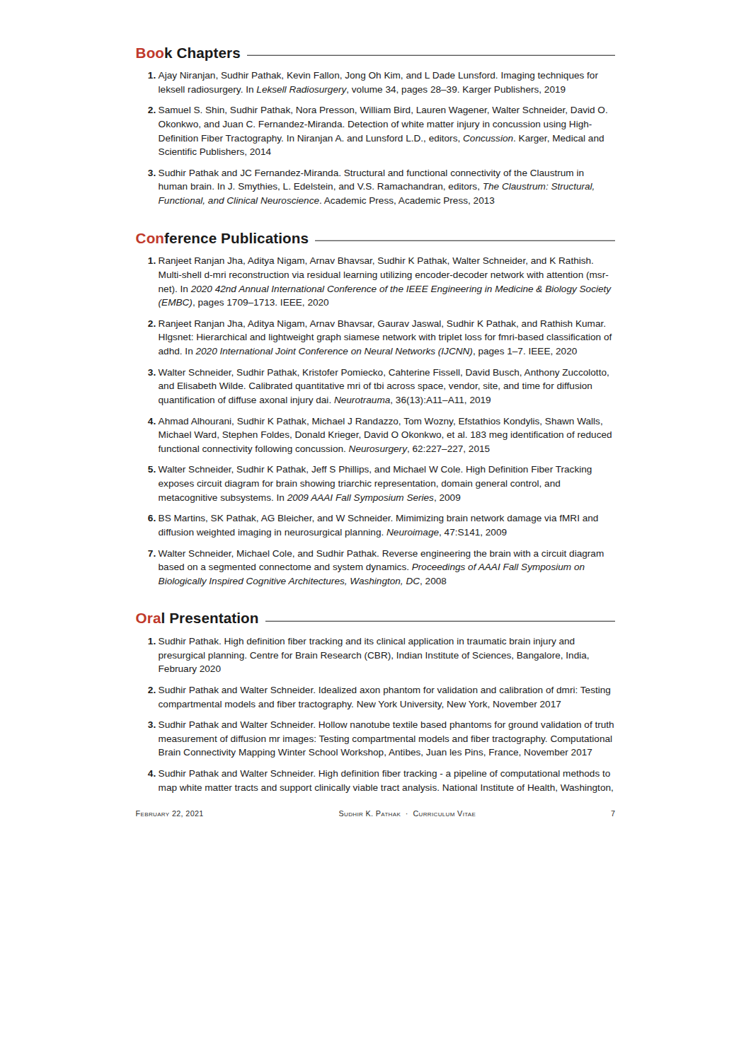Book Chapters
Ajay Niranjan, Sudhir Pathak, Kevin Fallon, Jong Oh Kim, and L Dade Lunsford. Imaging techniques for leksell radiosurgery. In Leksell Radiosurgery, volume 34, pages 28–39. Karger Publishers, 2019
Samuel S. Shin, Sudhir Pathak, Nora Presson, William Bird, Lauren Wagener, Walter Schneider, David O. Okonkwo, and Juan C. Fernandez-Miranda. Detection of white matter injury in concussion using High-Definition Fiber Tractography. In Niranjan A. and Lunsford L.D., editors, Concussion. Karger, Medical and Scientific Publishers, 2014
Sudhir Pathak and JC Fernandez-Miranda. Structural and functional connectivity of the Claustrum in human brain. In J. Smythies, L. Edelstein, and V.S. Ramachandran, editors, The Claustrum: Structural, Functional, and Clinical Neuroscience. Academic Press, Academic Press, 2013
Conference Publications
Ranjeet Ranjan Jha, Aditya Nigam, Arnav Bhavsar, Sudhir K Pathak, Walter Schneider, and K Rathish. Multi-shell d-mri reconstruction via residual learning utilizing encoder-decoder network with attention (msr-net). In 2020 42nd Annual International Conference of the IEEE Engineering in Medicine & Biology Society (EMBC), pages 1709–1713. IEEE, 2020
Ranjeet Ranjan Jha, Aditya Nigam, Arnav Bhavsar, Gaurav Jaswal, Sudhir K Pathak, and Rathish Kumar. Hlgsnet: Hierarchical and lightweight graph siamese network with triplet loss for fmri-based classification of adhd. In 2020 International Joint Conference on Neural Networks (IJCNN), pages 1–7. IEEE, 2020
Walter Schneider, Sudhir Pathak, Kristofer Pomiecko, Cahterine Fissell, David Busch, Anthony Zuccolotto, and Elisabeth Wilde. Calibrated quantitative mri of tbi across space, vendor, site, and time for diffusion quantification of diffuse axonal injury dai. Neurotrauma, 36(13):A11–A11, 2019
Ahmad Alhourani, Sudhir K Pathak, Michael J Randazzo, Tom Wozny, Efstathios Kondylis, Shawn Walls, Michael Ward, Stephen Foldes, Donald Krieger, David O Okonkwo, et al. 183 meg identification of reduced functional connectivity following concussion. Neurosurgery, 62:227–227, 2015
Walter Schneider, Sudhir K Pathak, Jeff S Phillips, and Michael W Cole. High Definition Fiber Tracking exposes circuit diagram for brain showing triarchic representation, domain general control, and metacognitive subsystems. In 2009 AAAI Fall Symposium Series, 2009
BS Martins, SK Pathak, AG Bleicher, and W Schneider. Mimimizing brain network damage via fMRI and diffusion weighted imaging in neurosurgical planning. Neuroimage, 47:S141, 2009
Walter Schneider, Michael Cole, and Sudhir Pathak. Reverse engineering the brain with a circuit diagram based on a segmented connectome and system dynamics. Proceedings of AAAI Fall Symposium on Biologically Inspired Cognitive Architectures, Washington, DC, 2008
Oral Presentation
Sudhir Pathak. High definition fiber tracking and its clinical application in traumatic brain injury and presurgical planning. Centre for Brain Research (CBR), Indian Institute of Sciences, Bangalore, India, February 2020
Sudhir Pathak and Walter Schneider. Idealized axon phantom for validation and calibration of dmri: Testing compartmental models and fiber tractography. New York University, New York, November 2017
Sudhir Pathak and Walter Schneider. Hollow nanotube textile based phantoms for ground validation of truth measurement of diffusion mr images: Testing compartmental models and fiber tractography. Computational Brain Connectivity Mapping Winter School Workshop, Antibes, Juan les Pins, France, November 2017
Sudhir Pathak and Walter Schneider. High definition fiber tracking - a pipeline of computational methods to map white matter tracts and support clinically viable tract analysis. National Institute of Health, Washington,
February 22, 2021
Sudhir K. Pathak · Curriculum Vitae
7